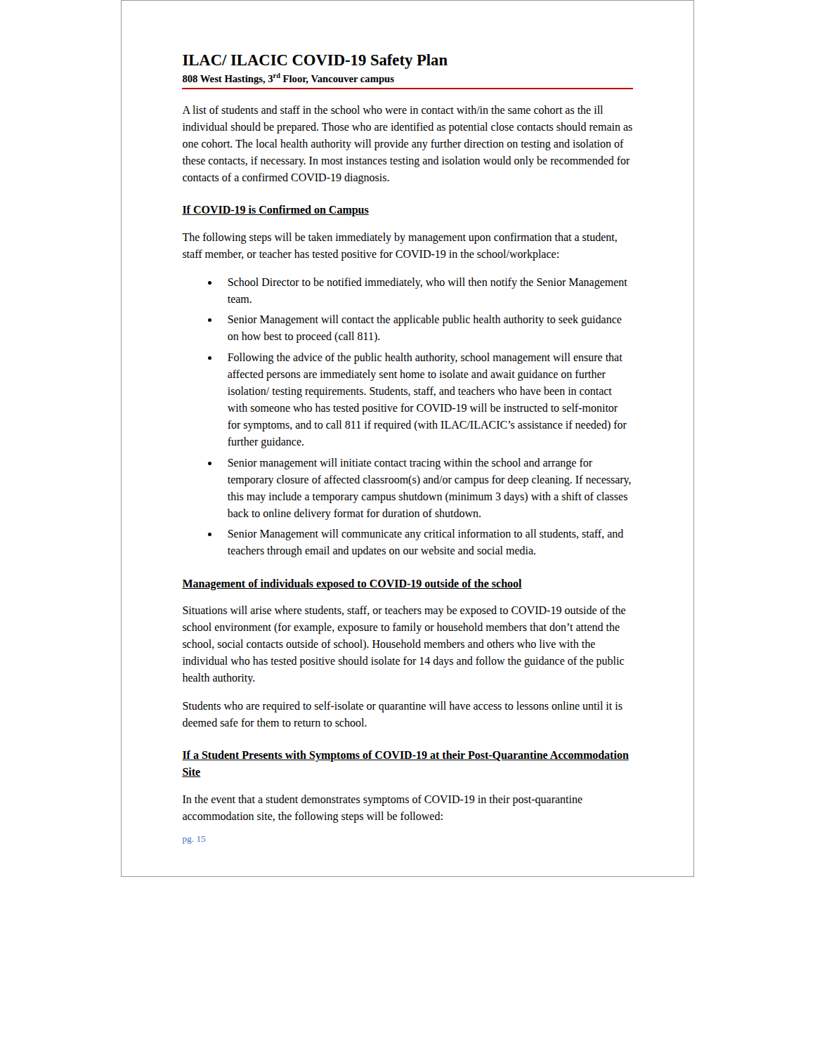ILAC/ ILACIC COVID-19 Safety Plan
808 West Hastings, 3rd Floor, Vancouver campus
A list of students and staff in the school who were in contact with/in the same cohort as the ill individual should be prepared. Those who are identified as potential close contacts should remain as one cohort. The local health authority will provide any further direction on testing and isolation of these contacts, if necessary. In most instances testing and isolation would only be recommended for contacts of a confirmed COVID-19 diagnosis.
If COVID-19 is Confirmed on Campus
The following steps will be taken immediately by management upon confirmation that a student, staff member, or teacher has tested positive for COVID-19 in the school/workplace:
School Director to be notified immediately, who will then notify the Senior Management team.
Senior Management will contact the applicable public health authority to seek guidance on how best to proceed (call 811).
Following the advice of the public health authority, school management will ensure that affected persons are immediately sent home to isolate and await guidance on further isolation/ testing requirements. Students, staff, and teachers who have been in contact with someone who has tested positive for COVID-19 will be instructed to self-monitor for symptoms, and to call 811 if required (with ILAC/ILACIC’s assistance if needed) for further guidance.
Senior management will initiate contact tracing within the school and arrange for temporary closure of affected classroom(s) and/or campus for deep cleaning. If necessary, this may include a temporary campus shutdown (minimum 3 days) with a shift of classes back to online delivery format for duration of shutdown.
Senior Management will communicate any critical information to all students, staff, and teachers through email and updates on our website and social media.
Management of individuals exposed to COVID-19 outside of the school
Situations will arise where students, staff, or teachers may be exposed to COVID-19 outside of the school environment (for example, exposure to family or household members that don’t attend the school, social contacts outside of school). Household members and others who live with the individual who has tested positive should isolate for 14 days and follow the guidance of the public health authority.
Students who are required to self-isolate or quarantine will have access to lessons online until it is deemed safe for them to return to school.
If a Student Presents with Symptoms of COVID-19 at their Post-Quarantine Accommodation Site
In the event that a student demonstrates symptoms of COVID-19 in their post-quarantine accommodation site, the following steps will be followed:
pg. 15